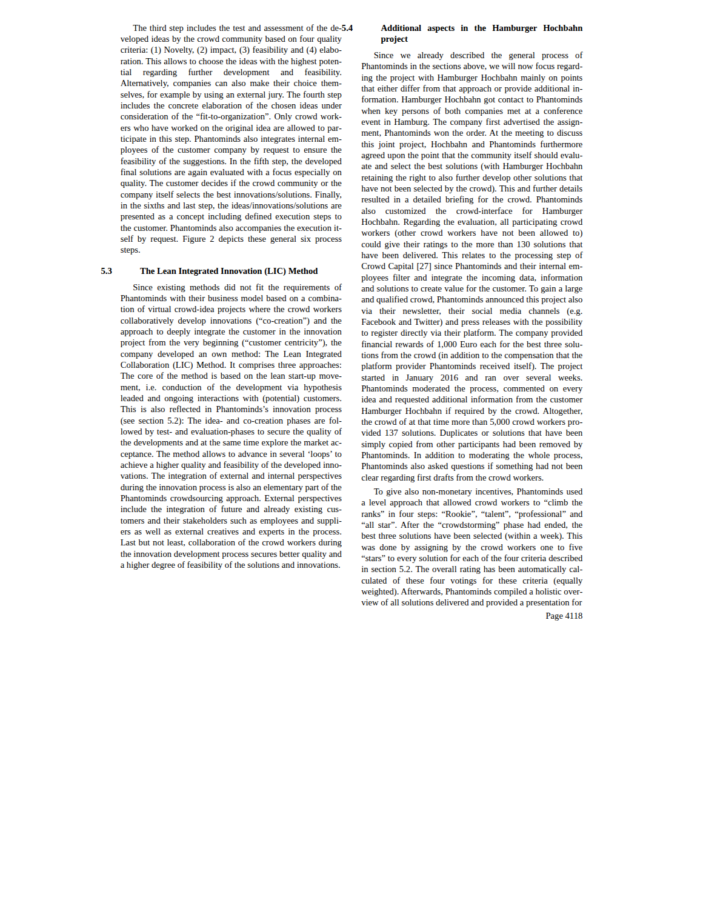The third step includes the test and assessment of the developed ideas by the crowd community based on four quality criteria: (1) Novelty, (2) impact, (3) feasibility and (4) elaboration. This allows to choose the ideas with the highest potential regarding further development and feasibility. Alternatively, companies can also make their choice themselves, for example by using an external jury. The fourth step includes the concrete elaboration of the chosen ideas under consideration of the “fit-to-organization”. Only crowd workers who have worked on the original idea are allowed to participate in this step. Phantominds also integrates internal employees of the customer company by request to ensure the feasibility of the suggestions. In the fifth step, the developed final solutions are again evaluated with a focus especially on quality. The customer decides if the crowd community or the company itself selects the best innovations/solutions. Finally, in the sixths and last step, the ideas/innovations/solutions are presented as a concept including defined execution steps to the customer. Phantominds also accompanies the execution itself by request. Figure 2 depicts these general six process steps.
5.3 The Lean Integrated Innovation (LIC) Method
Since existing methods did not fit the requirements of Phantominds with their business model based on a combination of virtual crowd-idea projects where the crowd workers collaboratively develop innovations (“co-creation”) and the approach to deeply integrate the customer in the innovation project from the very beginning (“customer centricity”), the company developed an own method: The Lean Integrated Collaboration (LIC) Method. It comprises three approaches: The core of the method is based on the lean start-up movement, i.e. conduction of the development via hypothesis leaded and ongoing interactions with (potential) customers. This is also reflected in Phantominds’s innovation process (see section 5.2): The idea- and co-creation phases are followed by test- and evaluation-phases to secure the quality of the developments and at the same time explore the market acceptance. The method allows to advance in several ‘loops’ to achieve a higher quality and feasibility of the developed innovations. The integration of external and internal perspectives during the innovation process is also an elementary part of the Phantominds crowdsourcing approach. External perspectives include the integration of future and already existing customers and their stakeholders such as employees and suppliers as well as external creatives and experts in the process. Last but not least, collaboration of the crowd workers during the innovation development process secures better quality and a higher degree of feasibility of the solutions and innovations.
5.4 Additional aspects in the Hamburger Hochbahn project
Since we already described the general process of Phantominds in the sections above, we will now focus regarding the project with Hamburger Hochbahn mainly on points that either differ from that approach or provide additional information. Hamburger Hochbahn got contact to Phantominds when key persons of both companies met at a conference event in Hamburg. The company first advertised the assignment, Phantominds won the order. At the meeting to discuss this joint project, Hochbahn and Phantominds furthermore agreed upon the point that the community itself should evaluate and select the best solutions (with Hamburger Hochbahn retaining the right to also further develop other solutions that have not been selected by the crowd). This and further details resulted in a detailed briefing for the crowd. Phantominds also customized the crowd-interface for Hamburger Hochbahn. Regarding the evaluation, all participating crowd workers (other crowd workers have not been allowed to) could give their ratings to the more than 130 solutions that have been delivered. This relates to the processing step of Crowd Capital [27] since Phantominds and their internal employees filter and integrate the incoming data, information and solutions to create value for the customer. To gain a large and qualified crowd, Phantominds announced this project also via their newsletter, their social media channels (e.g. Facebook and Twitter) and press releases with the possibility to register directly via their platform. The company provided financial rewards of 1,000 Euro each for the best three solutions from the crowd (in addition to the compensation that the platform provider Phantominds received itself). The project started in January 2016 and ran over several weeks. Phantominds moderated the process, commented on every idea and requested additional information from the customer Hamburger Hochbahn if required by the crowd. Altogether, the crowd of at that time more than 5,000 crowd workers provided 137 solutions. Duplicates or solutions that have been simply copied from other participants had been removed by Phantominds. In addition to moderating the whole process, Phantominds also asked questions if something had not been clear regarding first drafts from the crowd workers.
To give also non-monetary incentives, Phantominds used a level approach that allowed crowd workers to “climb the ranks” in four steps: “Rookie”, “talent”, “professional” and “all star”. After the “crowdstorming” phase had ended, the best three solutions have been selected (within a week). This was done by assigning by the crowd workers one to five “stars” to every solution for each of the four criteria described in section 5.2. The overall rating has been automatically calculated of these four votings for these criteria (equally weighted). Afterwards, Phantominds compiled a holistic overview of all solutions delivered and provided a presentation for
Page 4118